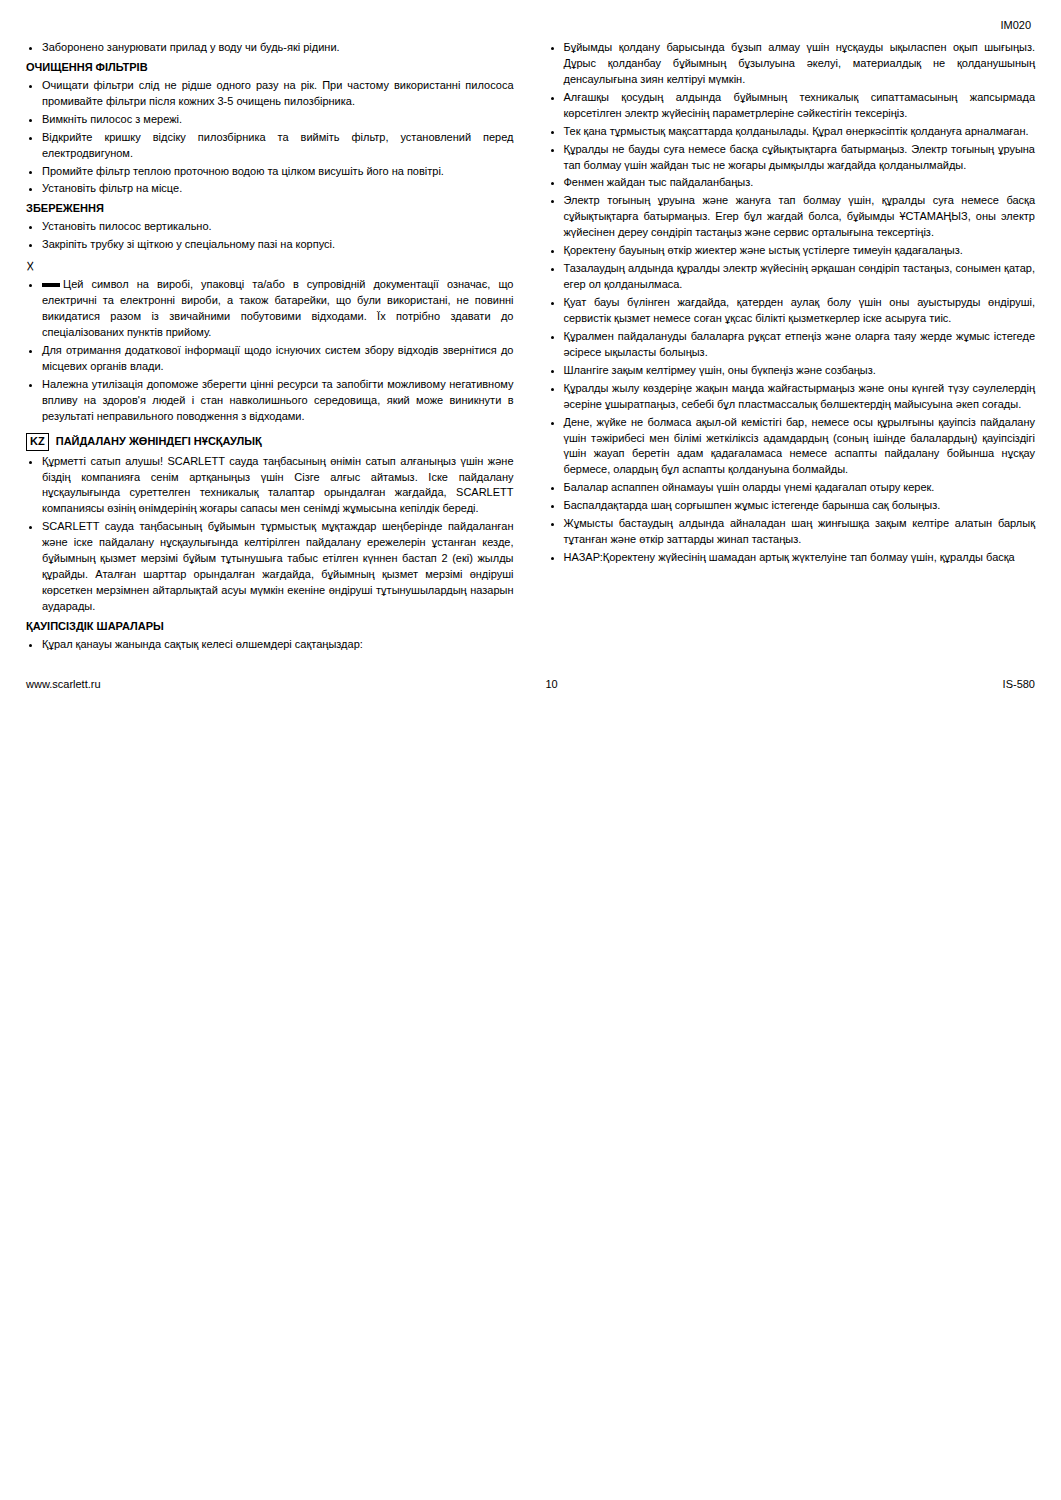IM020
Заборонено занурювати прилад у воду чи будь-які рідини.
Очищення фільтрів
Очищати фільтри слід не рідше одного разу на рік. При частому використанні пилососа промивайте фільтри після кожних 3-5 очищень пилозбірника.
Вимкніть пилосос з мережі.
Відкрийте кришку відсіку пилозбірника та вийміть фільтр, установлений перед електродвигуном.
Промийте фільтр теплою проточною водою та цілком висушіть його на повітрі.
Установіть фільтр на місце.
Збереження
Установіть пилосос вертикально.
Закріпіть трубку зі щіткою у спеціальному пазі на корпусі.
☓
Цей символ на виробі, упаковці та/або в супровідній документації означає, що електричні та електронні вироби, а також батарейки, що були використані, не повинні викидатися разом із звичайними побутовими відходами. Їх потрібно здавати до спеціалізованих пунктів прийому.
Для отримання додаткової інформації щодо існуючих систем збору відходів звернітися до місцевих органів влади.
Належна утилізація допоможе зберегти цінні ресурси та запобігти можливому негативному впливу на здоров'я людей і стан навколишнього середовища, який може виникнути в результаті неправильного поводження з відходами.
KZ ПАЙДАЛАНУ ЖӨНІНДЕГІ НҰСҚАУЛЫҚ
Құрметті сатып алушы! SCARLETT сауда таңбасының өнімін сатып алғаныңыз үшін және біздің компанияға сенім артқаныңыз үшін Сізге алғыс айтамыз. Іске пайдалану нұсқаулығында суреттелген техникалық талаптар орындалған жағдайда, SCARLETT компаниясы өзінің өнімдерінің жоғары сапасы мен сенімді жұмысына кепілдік береді.
SCARLETT сауда таңбасының бұйымын тұрмыстық мұқтаждар шеңберінде пайдаланған және іске пайдалану нұсқаулығында келтірілген пайдалану ережелерін ұстанған кезде, бұйымның қызмет мерзімі бұйым тұтынушыға табыс етілген күннен бастап 2 (екі) жылды құрайды. Аталған шарттар орындалған жағдайда, бұйымның қызмет мерзімі өндіруші көрсеткен мерзімнен айтарлықтай асуы мүмкін екеніне өндіруші тұтынушылардың назарын аударады.
Қауіпсіздік шаралары
Құрал қанауы жанында сақтық келесі өлшемдері сақтаңыздар:
Бұйымды қолдану барысында бұзып алмау үшін нұсқауды ықыласпен оқып шығыңыз. Дұрыс қолданбау бұйымның бұзылуына әкелуі, материалдық не қолданушының денсаулығына зиян келтіруі мүмкін.
Алғашқы қосудың алдында бұйымның техникалық сипаттамасының жапсырмада көрсетілген электр жүйесінің параметрлеріне сәйкестігін тексеріңіз.
Тек қана тұрмыстық мақсаттарда қолданылады. Құрал өнеркәсіптік қолдануға арналмаған.
Құралды не бауды суға немесе басқа сұйықтықтарға батырмаңыз. Электр тоғының ұруына тап болмау үшін жайдан тыс не жоғары дымқылды жағдайда қолданылмайды.
Фенмен жайдан тыс пайдаланбаңыз.
Электр тоғының ұруына және жануға тап болмау үшін, құралды суға немесе басқа сұйықтықтарға батырмаңыз. Егер бұл жағдай болса, бұйымды ҰСТАМАҢЫЗ, оны электр жүйесінен дереу сөндіріп тастаңыз және сервис орталығына тексертіңіз.
Қоректену бауының өткір жиектер және ыстық үстілерге тимеуін қадағалаңыз.
Тазалаудың алдында құралды электр жүйесінің әрқашан сөндіріп тастаңыз, сонымен қатар, егер ол қолданылмаса.
Қуат бауы бүлінген жағдайда, қатерден аулақ болу үшін оны ауыстыруды өндіруші, сервистік қызмет немесе соған ұқсас білікті қызметкерлер іске асыруға тиіс.
Құралмен пайдалануды балаларға рұқсат етпеңіз және оларға таяу жерде жұмыс істегеде әсіресе ықыласты болыңыз.
Шлангіге зақым келтірмеу үшін, оны бүкпеңіз және созбаңыз.
Құралды жылу көздеріңе жақын маңда жайғастырмаңыз және оны күнгей түзу сәулелердің әсеріне ұшыратпаңыз, себебі бұл пластмассалық бөлшектердің майысуына әкеп соғады.
Дене, жүйке не болмаса ақыл-ой кемістігі бар, немесе осы құрылғыны қауіпсіз пайдалану үшін тәжірибесі мен білімі жеткіліксіз адамдардың (соның ішінде балалардың) қауіпсіздігі үшін жауап беретін адам қадағаламаса немесе аспапты пайдалану бойынша нұсқау бермесе, олардың бұл аспапты қолдануына болмайды.
Балалар аспаппен ойнамауы үшін оларды үнемі қадағалап отыру керек.
Баспалдақтарда шаң сорғышпен жұмыс істегенде барынша сақ болыңыз.
Жұмысты бастаудың алдында айналадан шаң жинғышқа зақым келтіре алатын барлық тұтанған және өткір заттарды жинап тастаңыз.
НАЗАР:Қоректену жүйесінің шамадан артық жүктелуіне тап болмау үшін, құралды басқа
www.scarlett.ru
10
IS-580